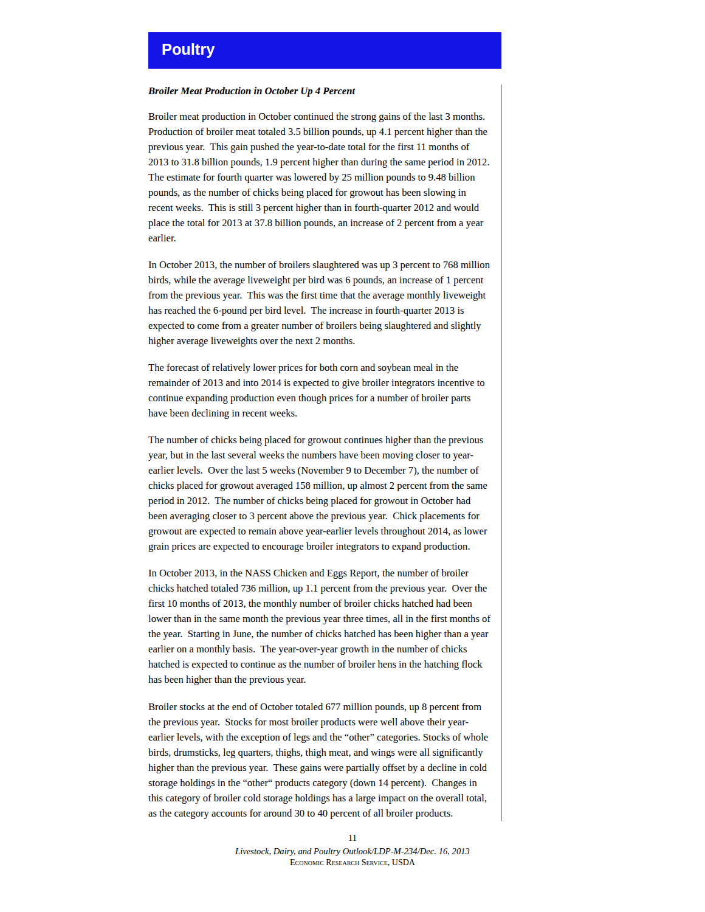Poultry
Broiler Meat Production in October Up 4 Percent
Broiler meat production in October continued the strong gains of the last 3 months. Production of broiler meat totaled 3.5 billion pounds, up 4.1 percent higher than the previous year. This gain pushed the year-to-date total for the first 11 months of 2013 to 31.8 billion pounds, 1.9 percent higher than during the same period in 2012. The estimate for fourth quarter was lowered by 25 million pounds to 9.48 billion pounds, as the number of chicks being placed for growout has been slowing in recent weeks. This is still 3 percent higher than in fourth-quarter 2012 and would place the total for 2013 at 37.8 billion pounds, an increase of 2 percent from a year earlier.
In October 2013, the number of broilers slaughtered was up 3 percent to 768 million birds, while the average liveweight per bird was 6 pounds, an increase of 1 percent from the previous year. This was the first time that the average monthly liveweight has reached the 6-pound per bird level. The increase in fourth-quarter 2013 is expected to come from a greater number of broilers being slaughtered and slightly higher average liveweights over the next 2 months.
The forecast of relatively lower prices for both corn and soybean meal in the remainder of 2013 and into 2014 is expected to give broiler integrators incentive to continue expanding production even though prices for a number of broiler parts have been declining in recent weeks.
The number of chicks being placed for growout continues higher than the previous year, but in the last several weeks the numbers have been moving closer to year-earlier levels. Over the last 5 weeks (November 9 to December 7), the number of chicks placed for growout averaged 158 million, up almost 2 percent from the same period in 2012. The number of chicks being placed for growout in October had been averaging closer to 3 percent above the previous year. Chick placements for growout are expected to remain above year-earlier levels throughout 2014, as lower grain prices are expected to encourage broiler integrators to expand production.
In October 2013, in the NASS Chicken and Eggs Report, the number of broiler chicks hatched totaled 736 million, up 1.1 percent from the previous year. Over the first 10 months of 2013, the monthly number of broiler chicks hatched had been lower than in the same month the previous year three times, all in the first months of the year. Starting in June, the number of chicks hatched has been higher than a year earlier on a monthly basis. The year-over-year growth in the number of chicks hatched is expected to continue as the number of broiler hens in the hatching flock has been higher than the previous year.
Broiler stocks at the end of October totaled 677 million pounds, up 8 percent from the previous year. Stocks for most broiler products were well above their year-earlier levels, with the exception of legs and the “other” categories. Stocks of whole birds, drumsticks, leg quarters, thighs, thigh meat, and wings were all significantly higher than the previous year. These gains were partially offset by a decline in cold storage holdings in the “other“ products category (down 14 percent). Changes in this category of broiler cold storage holdings has a large impact on the overall total, as the category accounts for around 30 to 40 percent of all broiler products.
11
Livestock, Dairy, and Poultry Outlook/LDP-M-234/Dec. 16, 2013
Economic Research Service, USDA